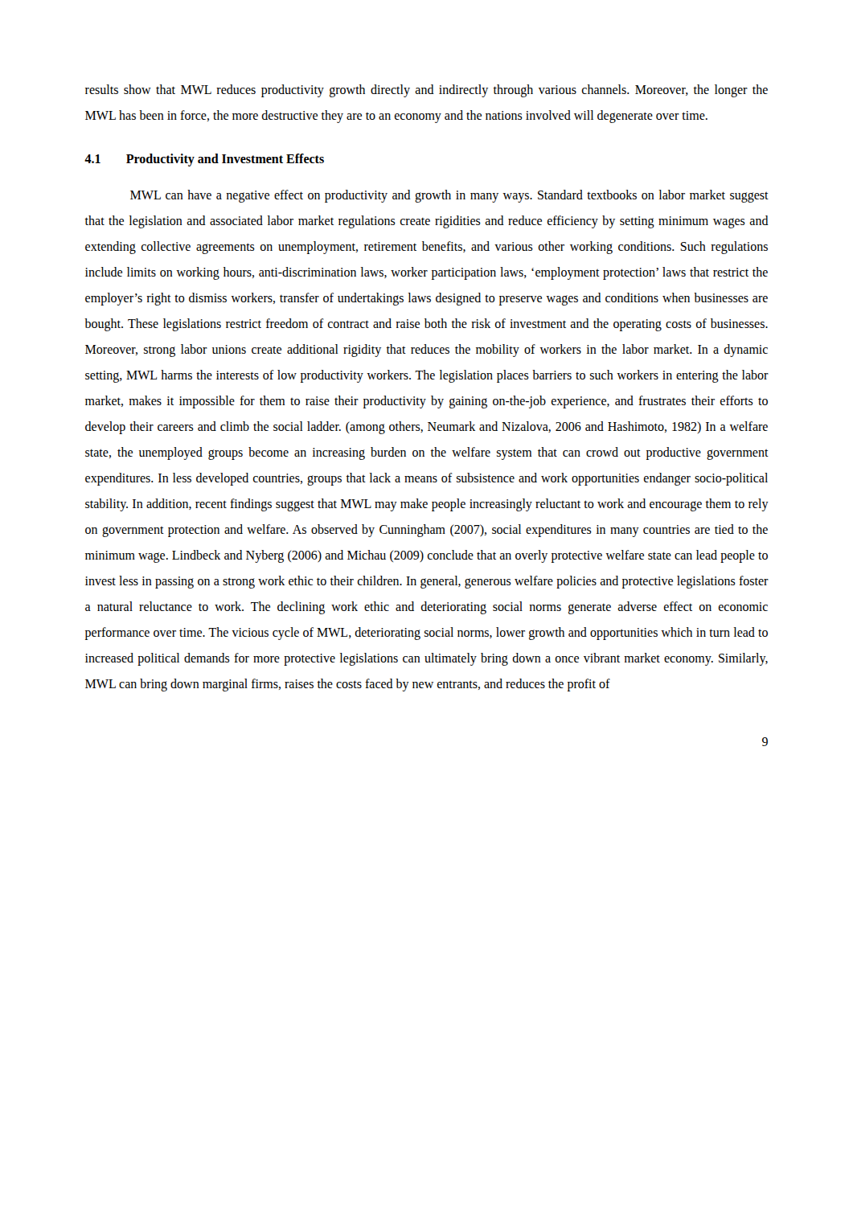results show that MWL reduces productivity growth directly and indirectly through various channels. Moreover, the longer the MWL has been in force, the more destructive they are to an economy and the nations involved will degenerate over time.
4.1 Productivity and Investment Effects
MWL can have a negative effect on productivity and growth in many ways. Standard textbooks on labor market suggest that the legislation and associated labor market regulations create rigidities and reduce efficiency by setting minimum wages and extending collective agreements on unemployment, retirement benefits, and various other working conditions. Such regulations include limits on working hours, anti-discrimination laws, worker participation laws, ‘employment protection’ laws that restrict the employer’s right to dismiss workers, transfer of undertakings laws designed to preserve wages and conditions when businesses are bought. These legislations restrict freedom of contract and raise both the risk of investment and the operating costs of businesses. Moreover, strong labor unions create additional rigidity that reduces the mobility of workers in the labor market. In a dynamic setting, MWL harms the interests of low productivity workers. The legislation places barriers to such workers in entering the labor market, makes it impossible for them to raise their productivity by gaining on-the-job experience, and frustrates their efforts to develop their careers and climb the social ladder. (among others, Neumark and Nizalova, 2006 and Hashimoto, 1982) In a welfare state, the unemployed groups become an increasing burden on the welfare system that can crowd out productive government expenditures. In less developed countries, groups that lack a means of subsistence and work opportunities endanger socio-political stability. In addition, recent findings suggest that MWL may make people increasingly reluctant to work and encourage them to rely on government protection and welfare. As observed by Cunningham (2007), social expenditures in many countries are tied to the minimum wage. Lindbeck and Nyberg (2006) and Michau (2009) conclude that an overly protective welfare state can lead people to invest less in passing on a strong work ethic to their children. In general, generous welfare policies and protective legislations foster a natural reluctance to work. The declining work ethic and deteriorating social norms generate adverse effect on economic performance over time. The vicious cycle of MWL, deteriorating social norms, lower growth and opportunities which in turn lead to increased political demands for more protective legislations can ultimately bring down a once vibrant market economy. Similarly, MWL can bring down marginal firms, raises the costs faced by new entrants, and reduces the profit of
9